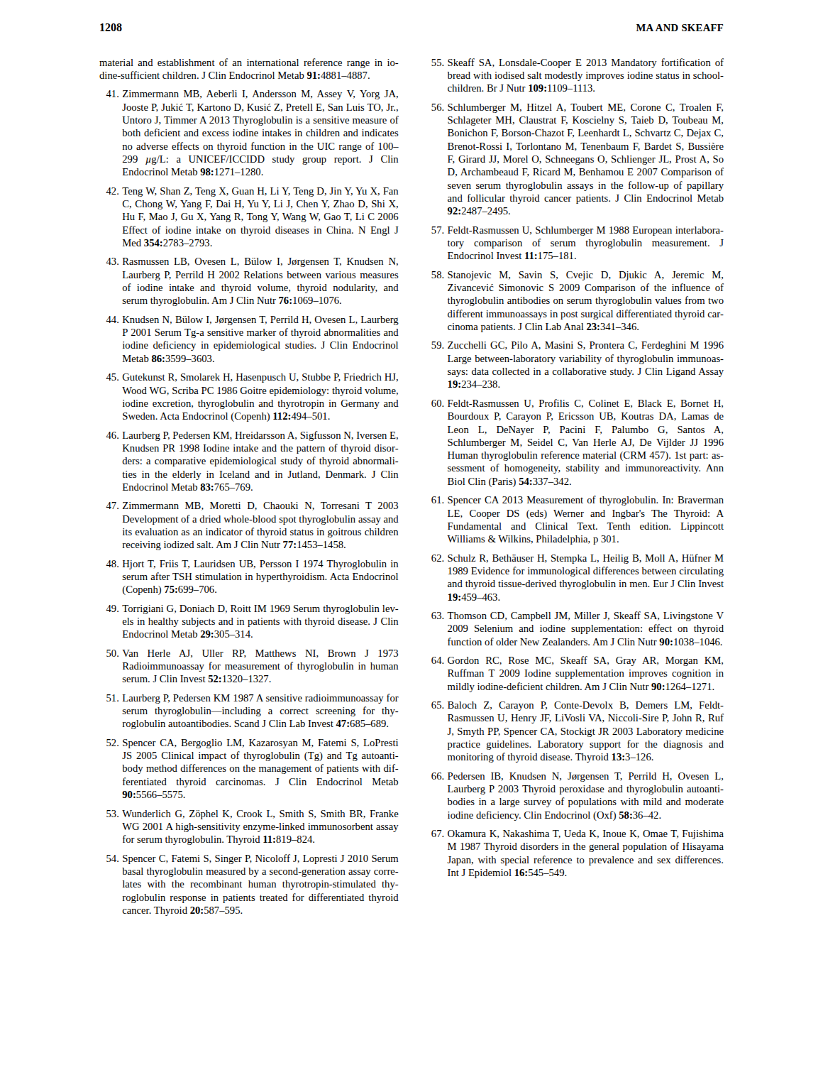1208 MA AND SKEAFF
material and establishment of an international reference range in iodine-sufficient children. J Clin Endocrinol Metab 91: 4881–4887.
41. Zimmermann MB, Aeberli I, Andersson M, Assey V, Yorg JA, Jooste P, Jukić T, Kartono D, Kusić Z, Pretell E, San Luis TO, Jr., Untoro J, Timmer A 2013 Thyroglobulin is a sensitive measure of both deficient and excess iodine intakes in children and indicates no adverse effects on thyroid function in the UIC range of 100–299 µg/L: a UNICEF/ICCIDD study group report. J Clin Endocrinol Metab 98: 1271–1280.
42. Teng W, Shan Z, Teng X, Guan H, Li Y, Teng D, Jin Y, Yu X, Fan C, Chong W, Yang F, Dai H, Yu Y, Li J, Chen Y, Zhao D, Shi X, Hu F, Mao J, Gu X, Yang R, Tong Y, Wang W, Gao T, Li C 2006 Effect of iodine intake on thyroid diseases in China. N Engl J Med 354: 2783–2793.
43. Rasmussen LB, Ovesen L, Bülow I, Jørgensen T, Knudsen N, Laurberg P, Perrild H 2002 Relations between various measures of iodine intake and thyroid volume, thyroid nodularity, and serum thyroglobulin. Am J Clin Nutr 76: 1069–1076.
44. Knudsen N, Bülow I, Jørgensen T, Perrild H, Ovesen L, Laurberg P 2001 Serum Tg-a sensitive marker of thyroid abnormalities and iodine deficiency in epidemiological studies. J Clin Endocrinol Metab 86: 3599–3603.
45. Gutekunst R, Smolarek H, Hasenpusch U, Stubbe P, Friedrich HJ, Wood WG, Scriba PC 1986 Goitre epidemiology: thyroid volume, iodine excretion, thyroglobulin and thyrotropin in Germany and Sweden. Acta Endocrinol (Copenh) 112: 494–501.
46. Laurberg P, Pedersen KM, Hreidarsson A, Sigfusson N, Iversen E, Knudsen PR 1998 Iodine intake and the pattern of thyroid disorders: a comparative epidemiological study of thyroid abnormalities in the elderly in Iceland and in Jutland, Denmark. J Clin Endocrinol Metab 83: 765–769.
47. Zimmermann MB, Moretti D, Chaouki N, Torresani T 2003 Development of a dried whole-blood spot thyroglobulin assay and its evaluation as an indicator of thyroid status in goitrous children receiving iodized salt. Am J Clin Nutr 77: 1453–1458.
48. Hjort T, Friis T, Lauridsen UB, Persson I 1974 Thyroglobulin in serum after TSH stimulation in hyperthyroidism. Acta Endocrinol (Copenh) 75: 699–706.
49. Torrigiani G, Doniach D, Roitt IM 1969 Serum thyroglobulin levels in healthy subjects and in patients with thyroid disease. J Clin Endocrinol Metab 29: 305–314.
50. Van Herle AJ, Uller RP, Matthews NI, Brown J 1973 Radioimmunoassay for measurement of thyroglobulin in human serum. J Clin Invest 52: 1320–1327.
51. Laurberg P, Pedersen KM 1987 A sensitive radioimmunoassay for serum thyroglobulin—including a correct screening for thyroglobulin autoantibodies. Scand J Clin Lab Invest 47: 685–689.
52. Spencer CA, Bergoglio LM, Kazarosyan M, Fatemi S, LoPresti JS 2005 Clinical impact of thyroglobulin (Tg) and Tg autoantibody method differences on the management of patients with differentiated thyroid carcinomas. J Clin Endocrinol Metab 90: 5566–5575.
53. Wunderlich G, Zöphel K, Crook L, Smith S, Smith BR, Franke WG 2001 A high-sensitivity enzyme-linked immunosorbent assay for serum thyroglobulin. Thyroid 11: 819–824.
54. Spencer C, Fatemi S, Singer P, Nicoloff J, Lopresti J 2010 Serum basal thyroglobulin measured by a second-generation assay correlates with the recombinant human thyrotropin-stimulated thyroglobulin response in patients treated for differentiated thyroid cancer. Thyroid 20: 587–595.
55. Skeaff SA, Lonsdale-Cooper E 2013 Mandatory fortification of bread with iodised salt modestly improves iodine status in schoolchildren. Br J Nutr 109: 1109–1113.
56. Schlumberger M, Hitzel A, Toubert ME, Corone C, Troalen F, Schlageter MH, Claustrat F, Koscielny S, Taieb D, Toubeau M, Bonichon F, Borson-Chazot F, Leenhardt L, Schvartz C, Dejax C, Brenot-Rossi I, Torlontano M, Tenenbaum F, Bardet S, Bussière F, Girard JJ, Morel O, Schneegans O, Schlienger JL, Prost A, So D, Archambeaud F, Ricard M, Benhamou E 2007 Comparison of seven serum thyroglobulin assays in the follow-up of papillary and follicular thyroid cancer patients. J Clin Endocrinol Metab 92: 2487–2495.
57. Feldt-Rasmussen U, Schlumberger M 1988 European interlaboratory comparison of serum thyroglobulin measurement. J Endocrinol Invest 11: 175–181.
58. Stanojevic M, Savin S, Cvejic D, Djukic A, Jeremic M, Zivancević Simonovic S 2009 Comparison of the influence of thyroglobulin antibodies on serum thyroglobulin values from two different immunoassays in post surgical differentiated thyroid carcinoma patients. J Clin Lab Anal 23: 341–346.
59. Zucchelli GC, Pilo A, Masini S, Prontera C, Ferdeghini M 1996 Large between-laboratory variability of thyroglobulin immunoassays: data collected in a collaborative study. J Clin Ligand Assay 19: 234–238.
60. Feldt-Rasmussen U, Profilis C, Colinet E, Black E, Bornet H, Bourdoux P, Carayon P, Ericsson UB, Koutras DA, Lamas de Leon L, DeNayer P, Pacini F, Palumbo G, Santos A, Schlumberger M, Seidel C, Van Herle AJ, De Vijlder JJ 1996 Human thyroglobulin reference material (CRM 457). 1st part: assessment of homogeneity, stability and immunoreactivity. Ann Biol Clin (Paris) 54: 337–342.
61. Spencer CA 2013 Measurement of thyroglobulin. In: Braverman LE, Cooper DS (eds) Werner and Ingbar's The Thyroid: A Fundamental and Clinical Text. Tenth edition. Lippincott Williams & Wilkins, Philadelphia, p 301.
62. Schulz R, Bethäuser H, Stempka L, Heilig B, Moll A, Hüfner M 1989 Evidence for immunological differences between circulating and thyroid tissue-derived thyroglobulin in men. Eur J Clin Invest 19: 459–463.
63. Thomson CD, Campbell JM, Miller J, Skeaff SA, Livingstone V 2009 Selenium and iodine supplementation: effect on thyroid function of older New Zealanders. Am J Clin Nutr 90: 1038–1046.
64. Gordon RC, Rose MC, Skeaff SA, Gray AR, Morgan KM, Ruffman T 2009 Iodine supplementation improves cognition in mildly iodine-deficient children. Am J Clin Nutr 90: 1264–1271.
65. Baloch Z, Carayon P, Conte-Devolx B, Demers LM, Feldt-Rasmussen U, Henry JF, LiVosli VA, Niccoli-Sire P, John R, Ruf J, Smyth PP, Spencer CA, Stockigt JR 2003 Laboratory medicine practice guidelines. Laboratory support for the diagnosis and monitoring of thyroid disease. Thyroid 13: 3–126.
66. Pedersen IB, Knudsen N, Jørgensen T, Perrild H, Ovesen L, Laurberg P 2003 Thyroid peroxidase and thyroglobulin autoantibodies in a large survey of populations with mild and moderate iodine deficiency. Clin Endocrinol (Oxf) 58: 36–42.
67. Okamura K, Nakashima T, Ueda K, Inoue K, Omae T, Fujishima M 1987 Thyroid disorders in the general population of Hisayama Japan, with special reference to prevalence and sex differences. Int J Epidemiol 16: 545–549.